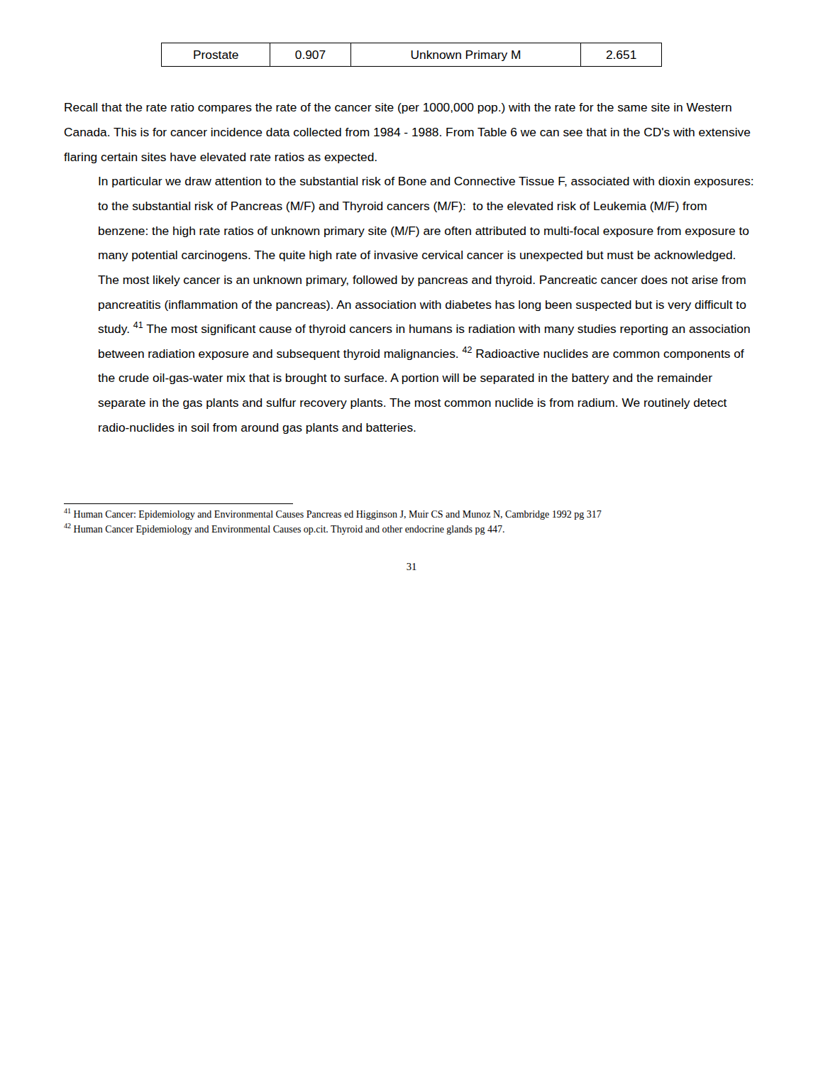| Prostate | 0.907 | Unknown Primary M | 2.651 |
Recall that the rate ratio compares the rate of the cancer site (per 1000,000 pop.) with the rate for the same site in Western Canada. This is for cancer incidence data collected from 1984 - 1988. From Table 6 we can see that in the CD's with extensive flaring certain sites have elevated rate ratios as expected.
In particular we draw attention to the substantial risk of Bone and Connective Tissue F, associated with dioxin exposures: to the substantial risk of Pancreas (M/F) and Thyroid cancers (M/F): to the elevated risk of Leukemia (M/F) from benzene: the high rate ratios of unknown primary site (M/F) are often attributed to multi-focal exposure from exposure to many potential carcinogens. The quite high rate of invasive cervical cancer is unexpected but must be acknowledged. The most likely cancer is an unknown primary, followed by pancreas and thyroid. Pancreatic cancer does not arise from pancreatitis (inflammation of the pancreas). An association with diabetes has long been suspected but is very difficult to study. 41 The most significant cause of thyroid cancers in humans is radiation with many studies reporting an association between radiation exposure and subsequent thyroid malignancies. 42 Radioactive nuclides are common components of the crude oil-gas-water mix that is brought to surface. A portion will be separated in the battery and the remainder separate in the gas plants and sulfur recovery plants. The most common nuclide is from radium. We routinely detect radio-nuclides in soil from around gas plants and batteries.
41 Human Cancer: Epidemiology and Environmental Causes Pancreas ed Higginson J, Muir CS and Munoz N, Cambridge 1992 pg 317
42 Human Cancer Epidemiology and Environmental Causes op.cit. Thyroid and other endocrine glands pg 447.
31